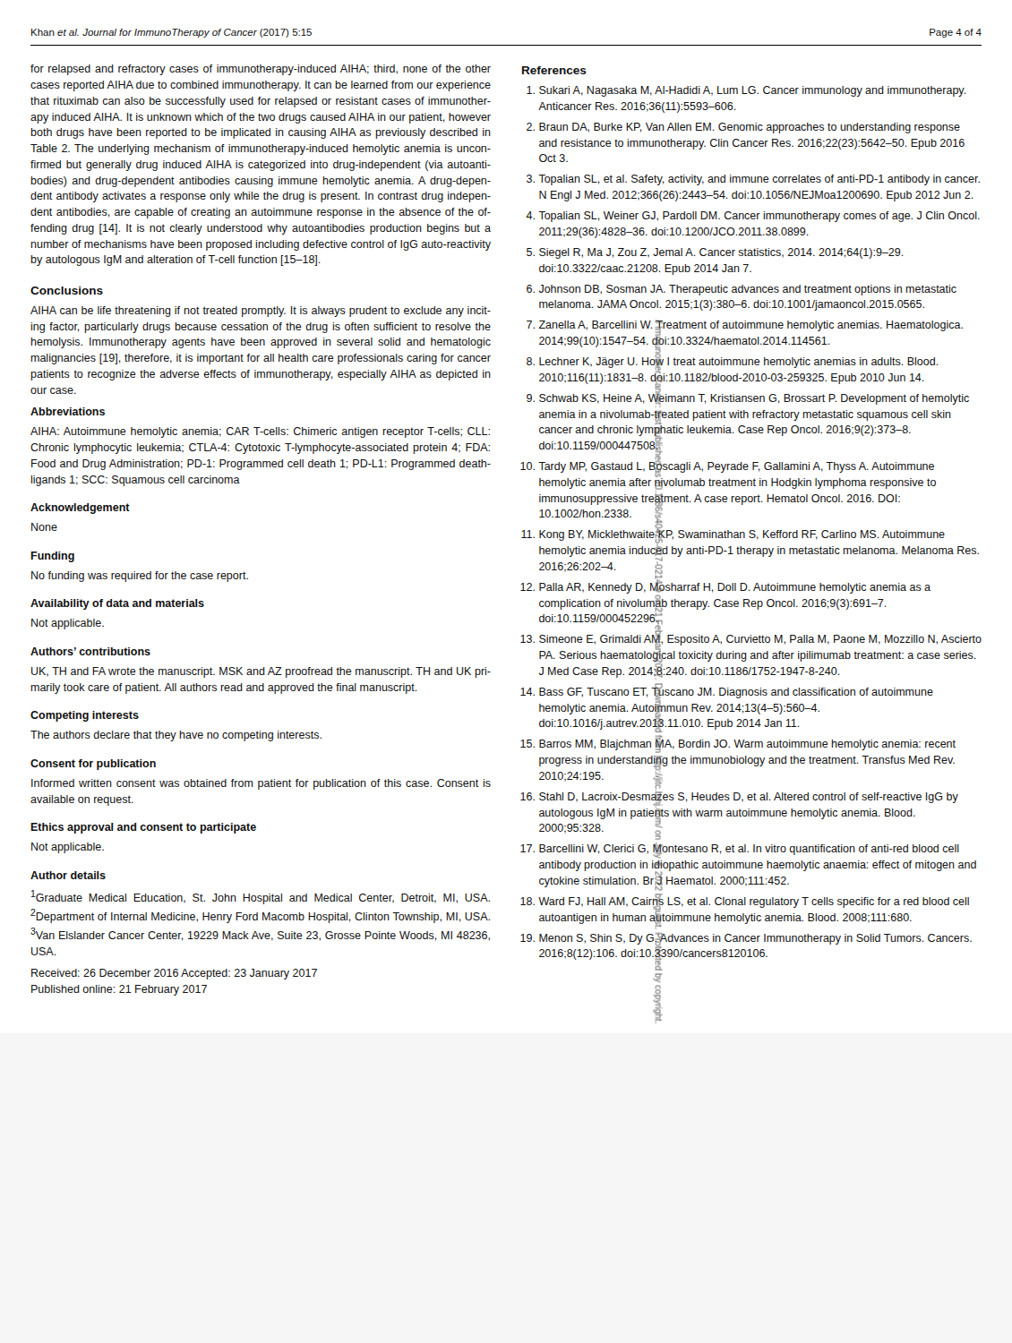Khan et al. Journal for ImmunoTherapy of Cancer (2017) 5:15
Page 4 of 4
for relapsed and refractory cases of immunotherapy-induced AIHA; third, none of the other cases reported AIHA due to combined immunotherapy. It can be learned from our experience that rituximab can also be successfully used for relapsed or resistant cases of immunotherapy induced AIHA. It is unknown which of the two drugs caused AIHA in our patient, however both drugs have been reported to be implicated in causing AIHA as previously described in Table 2. The underlying mechanism of immunotherapy-induced hemolytic anemia is unconfirmed but generally drug induced AIHA is categorized into drug-independent (via autoantibodies) and drug-dependent antibodies causing immune hemolytic anemia. A drug-dependent antibody activates a response only while the drug is present. In contrast drug independent antibodies, are capable of creating an autoimmune response in the absence of the offending drug [14]. It is not clearly understood why autoantibodies production begins but a number of mechanisms have been proposed including defective control of IgG auto-reactivity by autologous IgM and alteration of T-cell function [15–18].
Conclusions
AIHA can be life threatening if not treated promptly. It is always prudent to exclude any inciting factor, particularly drugs because cessation of the drug is often sufficient to resolve the hemolysis. Immunotherapy agents have been approved in several solid and hematologic malignancies [19], therefore, it is important for all health care professionals caring for cancer patients to recognize the adverse effects of immunotherapy, especially AIHA as depicted in our case.
Abbreviations
AIHA: Autoimmune hemolytic anemia; CAR T-cells: Chimeric antigen receptor T-cells; CLL: Chronic lymphocytic leukemia; CTLA-4: Cytotoxic T-lymphocyte-associated protein 4; FDA: Food and Drug Administration; PD-1: Programmed cell death 1; PD-L1: Programmed death-ligands 1; SCC: Squamous cell carcinoma
Acknowledgement
None
Funding
No funding was required for the case report.
Availability of data and materials
Not applicable.
Authors’ contributions
UK, TH and FA wrote the manuscript. MSK and AZ proofread the manuscript. TH and UK primarily took care of patient. All authors read and approved the final manuscript.
Competing interests
The authors declare that they have no competing interests.
Consent for publication
Informed written consent was obtained from patient for publication of this case. Consent is available on request.
Ethics approval and consent to participate
Not applicable.
Author details
1Graduate Medical Education, St. John Hospital and Medical Center, Detroit, MI, USA. 2Department of Internal Medicine, Henry Ford Macomb Hospital, Clinton Township, MI, USA. 3Van Elslander Cancer Center, 19229 Mack Ave, Suite 23, Grosse Pointe Woods, MI 48236, USA.
Received: 26 December 2016 Accepted: 23 January 2017
Published online: 21 February 2017
References
Sukari A, Nagasaka M, Al-Hadidi A, Lum LG. Cancer immunology and immunotherapy. Anticancer Res. 2016;36(11):5593–606.
Braun DA, Burke KP, Van Allen EM. Genomic approaches to understanding response and resistance to immunotherapy. Clin Cancer Res. 2016;22(23):5642–50. Epub 2016 Oct 3.
Topalian SL, et al. Safety, activity, and immune correlates of anti-PD-1 antibody in cancer. N Engl J Med. 2012;366(26):2443–54. doi:10.1056/NEJMoa1200690. Epub 2012 Jun 2.
Topalian SL, Weiner GJ, Pardoll DM. Cancer immunotherapy comes of age. J Clin Oncol. 2011;29(36):4828–36. doi:10.1200/JCO.2011.38.0899.
Siegel R, Ma J, Zou Z, Jemal A. Cancer statistics, 2014. 2014;64(1):9–29. doi:10.3322/caac.21208. Epub 2014 Jan 7.
Johnson DB, Sosman JA. Therapeutic advances and treatment options in metastatic melanoma. JAMA Oncol. 2015;1(3):380–6. doi:10.1001/jamaoncol.2015.0565.
Zanella A, Barcellini W. Treatment of autoimmune hemolytic anemias. Haematologica. 2014;99(10):1547–54. doi:10.3324/haematol.2014.114561.
Lechner K, Jäger U. How I treat autoimmune hemolytic anemias in adults. Blood. 2010;116(11):1831–8. doi:10.1182/blood-2010-03-259325. Epub 2010 Jun 14.
Schwab KS, Heine A, Weimann T, Kristiansen G, Brossart P. Development of hemolytic anemia in a nivolumab-treated patient with refractory metastatic squamous cell skin cancer and chronic lymphatic leukemia. Case Rep Oncol. 2016;9(2):373–8. doi:10.1159/000447508.
Tardy MP, Gastaud L, Boscagli A, Peyrade F, Gallamini A, Thyss A. Autoimmune hemolytic anemia after nivolumab treatment in Hodgkin lymphoma responsive to immunosuppressive treatment. A case report. Hematol Oncol. 2016. DOI: 10.1002/hon.2338.
Kong BY, Micklethwaite KP, Swaminathan S, Kefford RF, Carlino MS. Autoimmune hemolytic anemia induced by anti-PD-1 therapy in metastatic melanoma. Melanoma Res. 2016;26:202–4.
Palla AR, Kennedy D, Mosharraf H, Doll D. Autoimmune hemolytic anemia as a complication of nivolumab therapy. Case Rep Oncol. 2016;9(3):691–7. doi:10.1159/000452296.
Simeone E, Grimaldi AM, Esposito A, Curvietto M, Palla M, Paone M, Mozzillo N, Ascierto PA. Serious haematological toxicity during and after ipilimumab treatment: a case series. J Med Case Rep. 2014;8:240. doi:10.1186/1752-1947-8-240.
Bass GF, Tuscano ET, Tuscano JM. Diagnosis and classification of autoimmune hemolytic anemia. Autoimmun Rev. 2014;13(4–5):560–4. doi:10.1016/j.autrev.2013.11.010. Epub 2014 Jan 11.
Barros MM, Blajchman MA, Bordin JO. Warm autoimmune hemolytic anemia: recent progress in understanding the immunobiology and the treatment. Transfus Med Rev. 2010;24:195.
Stahl D, Lacroix-Desmazes S, Heudes D, et al. Altered control of self-reactive IgG by autologous IgM in patients with warm autoimmune hemolytic anemia. Blood. 2000;95:328.
Barcellini W, Clerici G, Montesano R, et al. In vitro quantification of anti-red blood cell antibody production in idiopathic autoimmune haemolytic anaemia: effect of mitogen and cytokine stimulation. Br J Haematol. 2000;111:452.
Ward FJ, Hall AM, Cairns LS, et al. Clonal regulatory T cells specific for a red blood cell autoantigen in human autoimmune hemolytic anemia. Blood. 2008;111:680.
Menon S, Shin S, Dy G. Advances in Cancer Immunotherapy in Solid Tumors. Cancers. 2016;8(12):106. doi:10.3390/cancers8120106.
J Immunother Cancer: first published as 10.1186/s40425-017-0214-9 on 21 February 2017. Downloaded from http://jitc.bmj.com/ on July 4, 2022 by guest. Protected by copyright.